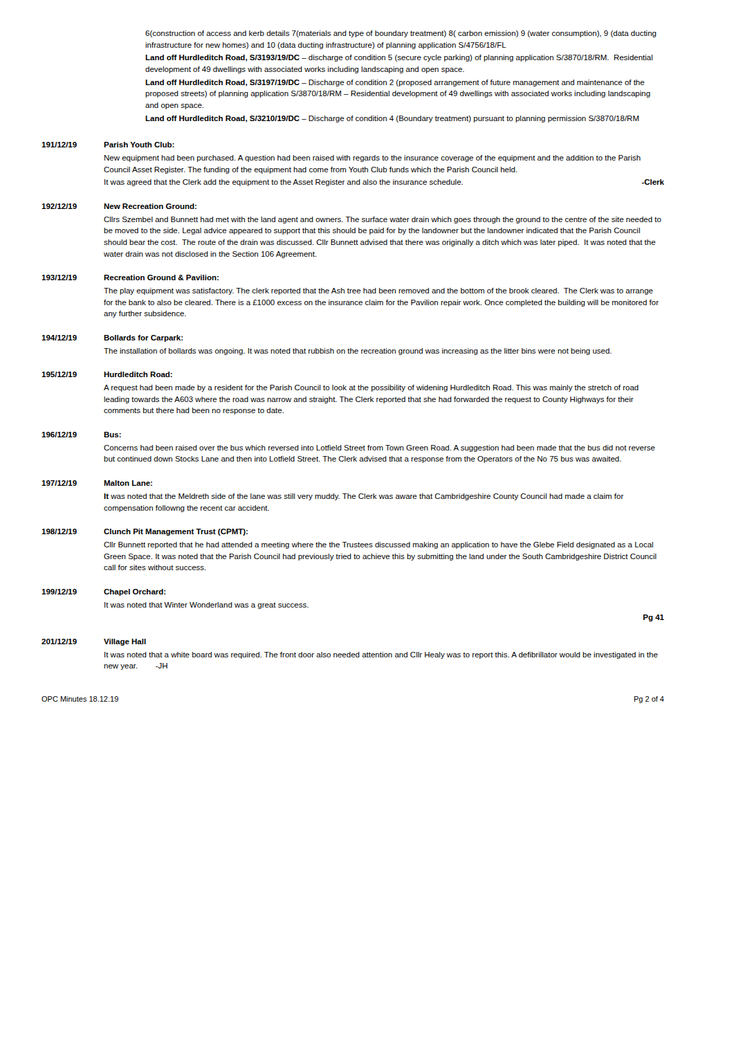6(construction of access and kerb details 7(materials and type of boundary treatment) 8( carbon emission) 9 (water consumption), 9 (data ducting infrastructure for new homes) and 10 (data ducting infrastructure) of planning application S/4756/18/FL
Land off Hurdleditch Road, S/3193/19/DC – discharge of condition 5 (secure cycle parking) of planning application S/3870/18/RM. Residential development of 49 dwellings with associated works including landscaping and open space.
Land off Hurdleditch Road, S/3197/19/DC – Discharge of condition 2 (proposed arrangement of future management and maintenance of the proposed streets) of planning application S/3870/18/RM – Residential development of 49 dwellings with associated works including landscaping and open space.
Land off Hurdleditch Road, S/3210/19/DC – Discharge of condition 4 (Boundary treatment) pursuant to planning permission S/3870/18/RM
191/12/19
Parish Youth Club:
New equipment had been purchased. A question had been raised with regards to the insurance coverage of the equipment and the addition to the Parish Council Asset Register. The funding of the equipment had come from Youth Club funds which the Parish Council held.
It was agreed that the Clerk add the equipment to the Asset Register and also the insurance schedule.-Clerk
192/12/19
New Recreation Ground:
Cllrs Szembel and Bunnett had met with the land agent and owners. The surface water drain which goes through the ground to the centre of the site needed to be moved to the side. Legal advice appeared to support that this should be paid for by the landowner but the landowner indicated that the Parish Council should bear the cost. The route of the drain was discussed. Cllr Bunnett advised that there was originally a ditch which was later piped. It was noted that the water drain was not disclosed in the Section 106 Agreement.
193/12/19
Recreation Ground & Pavilion:
The play equipment was satisfactory. The clerk reported that the Ash tree had been removed and the bottom of the brook cleared. The Clerk was to arrange for the bank to also be cleared. There is a £1000 excess on the insurance claim for the Pavilion repair work. Once completed the building will be monitored for any further subsidence.
194/12/19
Bollards for Carpark:
The installation of bollards was ongoing. It was noted that rubbish on the recreation ground was increasing as the litter bins were not being used.
195/12/19
Hurdleditch Road:
A request had been made by a resident for the Parish Council to look at the possibility of widening Hurdleditch Road. This was mainly the stretch of road leading towards the A603 where the road was narrow and straight. The Clerk reported that she had forwarded the request to County Highways for their comments but there had been no response to date.
196/12/19
Bus:
Concerns had been raised over the bus which reversed into Lotfield Street from Town Green Road. A suggestion had been made that the bus did not reverse but continued down Stocks Lane and then into Lotfield Street. The Clerk advised that a response from the Operators of the No 75 bus was awaited.
197/12/19
Malton Lane:
It was noted that the Meldreth side of the lane was still very muddy. The Clerk was aware that Cambridgeshire County Council had made a claim for compensation followng the recent car accident.
198/12/19
Clunch Pit Management Trust (CPMT):
Cllr Bunnett reported that he had attended a meeting where the the Trustees discussed making an application to have the Glebe Field designated as a Local Green Space. It was noted that the Parish Council had previously tried to achieve this by submitting the land under the South Cambridgeshire District Council call for sites without success.
199/12/19
Chapel Orchard:
It was noted that Winter Wonderland was a great success.
Pg 41
201/12/19
Village Hall
It was noted that a white board was required. The front door also needed attention and Cllr Healy was to report this. A defibrillator would be investigated in the new year. -JH
OPC Minutes 18.12.19 Pg 2 of 4